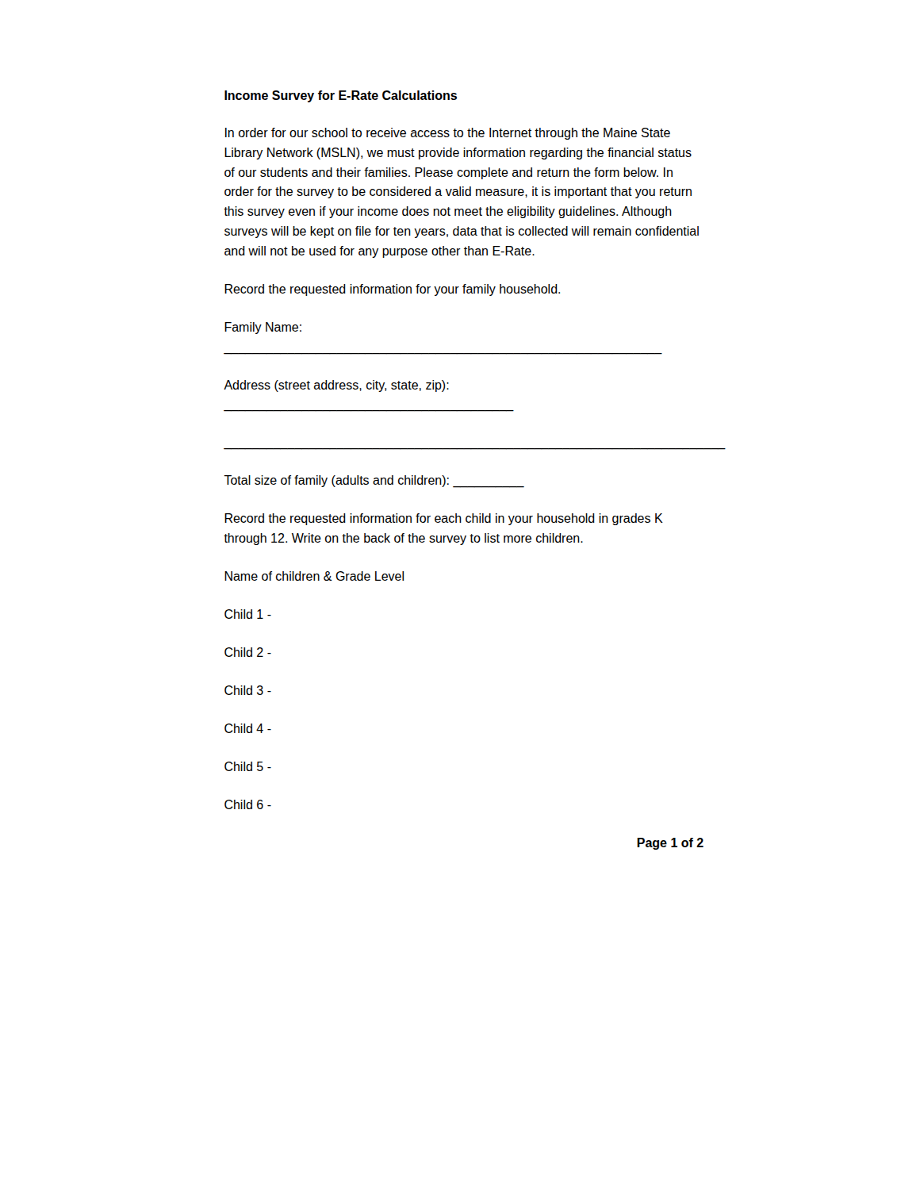Income Survey for E-Rate Calculations
In order for our school to receive access to the Internet through the Maine State Library Network (MSLN), we must provide information regarding the financial status of our students and their families. Please complete and return the form below. In order for the survey to be considered a valid measure, it is important that you return this survey even if your income does not meet the eligibility guidelines. Although surveys will be kept on file for ten years, data that is collected will remain confidential and will not be used for any purpose other than E-Rate.
Record the requested information for your family household.
Family Name: ______________________________________________________________
Address (street address, city, state, zip): _________________________________________
_______________________________________________________________________
Total size of family (adults and children): __________
Record the requested information for each child in your household in grades K through 12. Write on the back of the survey to list more children.
Name of children & Grade Level
Child 1 -
Child 2 -
Child 3 -
Child 4 -
Child 5 -
Child 6 -
Page 1 of 2